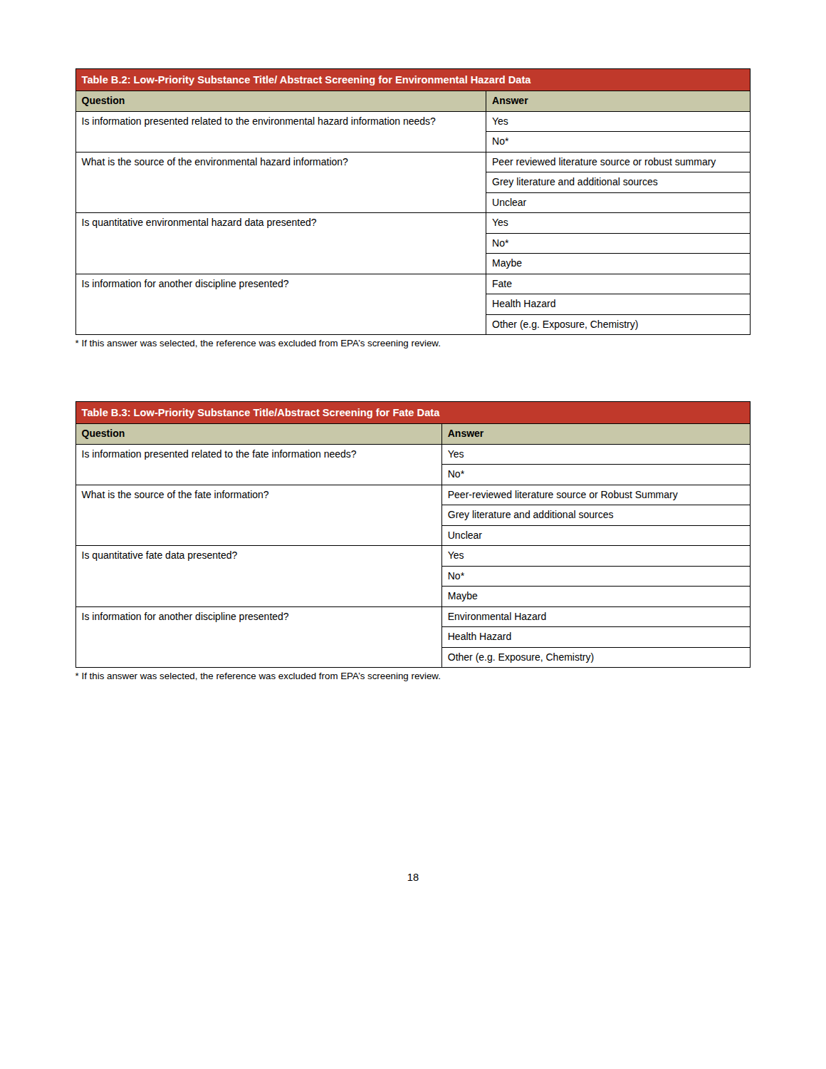Table B.2: Low-Priority Substance Title/ Abstract Screening for Environmental Hazard Data
| Question | Answer |
| --- | --- |
| Is information presented related to the environmental hazard information needs? | Yes |
| No* |
| What is the source of the environmental hazard information? | Peer reviewed literature source or robust summary |
| Grey literature and additional sources |
| Unclear |
| Is quantitative environmental hazard data presented? | Yes |
| No* |
| Maybe |
| Is information for another discipline presented? | Fate |
| Health Hazard |
| Other (e.g. Exposure, Chemistry) |
* If this answer was selected, the reference was excluded from EPA’s screening review.
Table B.3: Low-Priority Substance Title/Abstract Screening for Fate Data
| Question | Answer |
| --- | --- |
| Is information presented related to the fate information needs? | Yes |
| No* |
| What is the source of the fate information? | Peer-reviewed literature source or Robust Summary |
| Grey literature and additional sources |
| Unclear |
| Is quantitative fate data presented? | Yes |
| No* |
| Maybe |
| Is information for another discipline presented? | Environmental Hazard |
| Health Hazard |
| Other (e.g. Exposure, Chemistry) |
* If this answer was selected, the reference was excluded from EPA’s screening review.
18